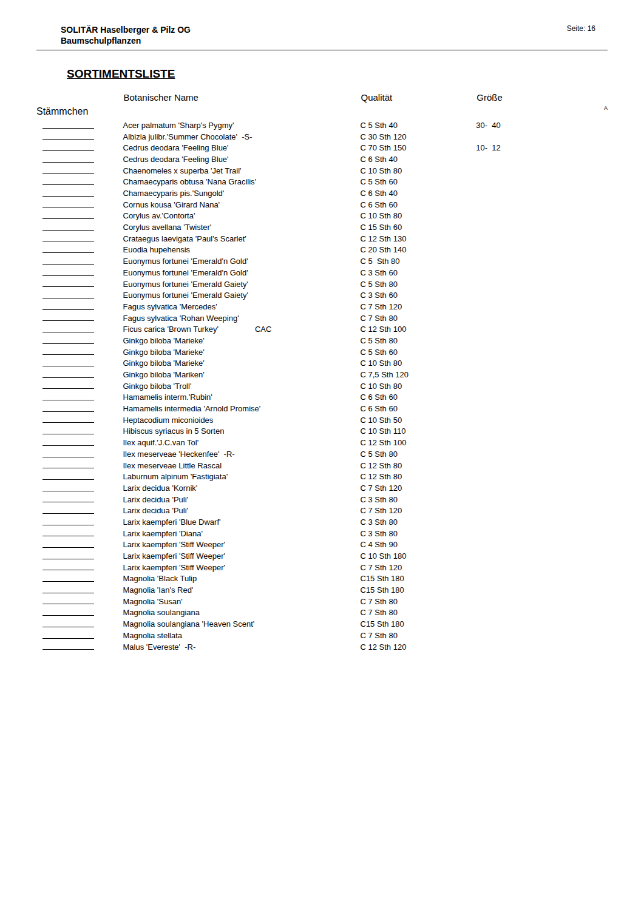SOLITÄR Haselberger & Pilz OG
Baumschulpflanzen
Seite: 16
SORTIMENTSLISTE
| | Botanischer Name | Qualität | Größe | |
| --- | --- | --- | --- | --- |
| Stämmchen | A |
| | Acer palmatum 'Sharp's Pygmy' | C 5 Sth 40 | 30- 40 | |
| | Albizia julibr.'Summer Chocolate' -S- | C 30 Sth 120 | | |
| | Cedrus deodara 'Feeling Blue' | C 70 Sth 150 | 10- 12 | |
| | Cedrus deodara 'Feeling Blue' | C 6 Sth 40 | | |
| | Chaenomeles x superba 'Jet Trail' | C 10 Sth 80 | | |
| | Chamaecyparis obtusa 'Nana Gracilis' | C 5 Sth 60 | | |
| | Chamaecyparis pis.'Sungold' | C 6 Sth 40 | | |
| | Cornus kousa 'Girard Nana' | C 6 Sth 60 | | |
| | Corylus av.'Contorta' | C 10 Sth 80 | | |
| | Corylus avellana 'Twister' | C 15 Sth 60 | | |
| | Crataegus laevigata 'Paul's Scarlet' | C 12 Sth 130 | | |
| | Euodia hupehensis | C 20 Sth 140 | | |
| | Euonymus fortunei 'Emerald'n Gold' | C 5 Sth 80 | | |
| | Euonymus fortunei 'Emerald'n Gold' | C 3 Sth 60 | | |
| | Euonymus fortunei 'Emerald Gaiety' | C 5 Sth 80 | | |
| | Euonymus fortunei 'Emerald Gaiety' | C 3 Sth 60 | | |
| | Fagus sylvatica 'Mercedes' | C 7 Sth 120 | | |
| | Fagus sylvatica 'Rohan Weeping' | C 7 Sth 80 | | |
| | Ficus carica 'Brown Turkey' CAC | C 12 Sth 100 | | |
| | Ginkgo biloba 'Marieke' | C 5 Sth 80 | | |
| | Ginkgo biloba 'Marieke' | C 5 Sth 60 | | |
| | Ginkgo biloba 'Marieke' | C 10 Sth 80 | | |
| | Ginkgo biloba 'Mariken' | C 7,5 Sth 120 | | |
| | Ginkgo biloba 'Troll' | C 10 Sth 80 | | |
| | Hamamelis interm.'Rubin' | C 6 Sth 60 | | |
| | Hamamelis intermedia 'Arnold Promise' | C 6 Sth 60 | | |
| | Heptacodium miconioides | C 10 Sth 50 | | |
| | Hibiscus syriacus in 5 Sorten | C 10 Sth 110 | | |
| | Ilex aquif.'J.C.van Tol' | C 12 Sth 100 | | |
| | Ilex meserveae 'Heckenfee' -R- | C 5 Sth 80 | | |
| | Ilex meserveae Little Rascal | C 12 Sth 80 | | |
| | Laburnum alpinum 'Fastigiata' | C 12 Sth 80 | | |
| | Larix decidua 'Kornik' | C 7 Sth 120 | | |
| | Larix decidua 'Puli' | C 3 Sth 80 | | |
| | Larix decidua 'Puli' | C 7 Sth 120 | | |
| | Larix kaempferi 'Blue Dwarf' | C 3 Sth 80 | | |
| | Larix kaempferi 'Diana' | C 3 Sth 80 | | |
| | Larix kaempferi 'Stiff Weeper' | C 4 Sth 90 | | |
| | Larix kaempferi 'Stiff Weeper' | C 10 Sth 180 | | |
| | Larix kaempferi 'Stiff Weeper' | C 7 Sth 120 | | |
| | Magnolia 'Black Tulip | C15 Sth 180 | | |
| | Magnolia 'Ian's Red' | C15 Sth 180 | | |
| | Magnolia 'Susan' | C 7 Sth 80 | | |
| | Magnolia soulangiana | C 7 Sth 80 | | |
| | Magnolia soulangiana 'Heaven Scent' | C15 Sth 180 | | |
| | Magnolia stellata | C 7 Sth 80 | | |
| | Malus 'Evereste' -R- | C 12 Sth 120 | | |